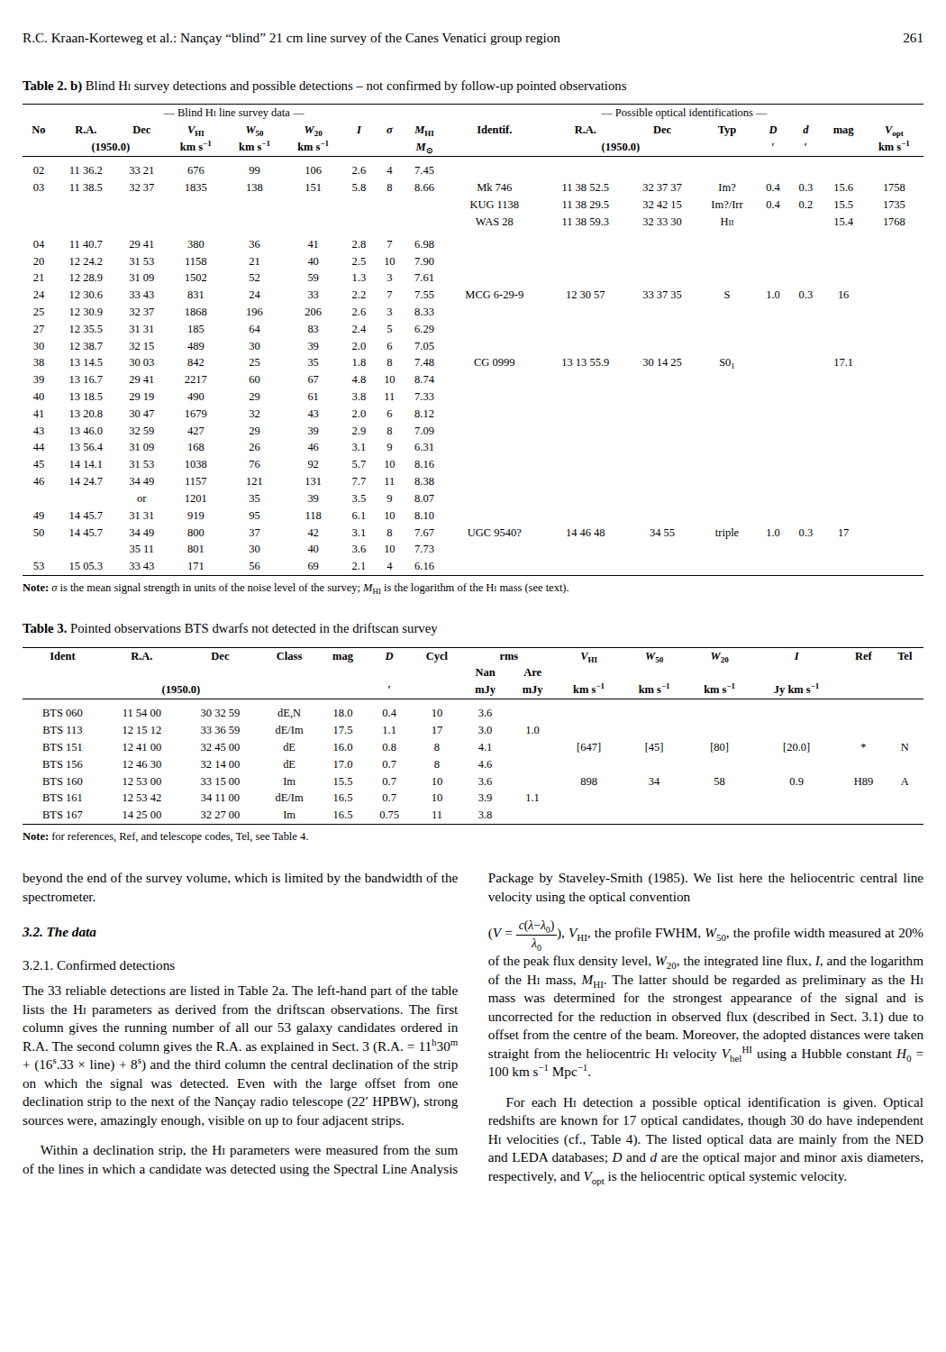R.C. Kraan-Korteweg et al.: Nançay “blind” 21 cm line survey of the Canes Venatici group region 261
Table 2. b) Blind H i survey detections and possible detections – not confirmed by follow-up pointed observations
| — Blind H i line survey data — | — Possible optical identifications — |
| --- | --- |
| No | R.A. | Dec | V HI | W 50 | W 20 | I | σ | M HI | Identif. | R.A. | Dec | Typ | D | d | mag | V opt |
| | (1950.0) | km s −1 | km s −1 | km s −1 | | | M ⊙ | | (1950.0) | | ′ | ′ | | km s −1 |
| 02 | 11 36.2 | 33 21 | 676 | 99 | 106 | 2.6 | 4 | 7.45 | | | | | | | | |
| 03 | 11 38.5 | 32 37 | 1835 | 138 | 151 | 5.8 | 8 | 8.66 | Mk 746 | 11 38 52.5 | 32 37 37 | Im? | 0.4 | 0.3 | 15.6 | 1758 |
| | | | | | | | | | KUG 1138 | 11 38 29.5 | 32 42 15 | Im?/Irr | 0.4 | 0.2 | 15.5 | 1735 |
| | | | | | | | | | WAS 28 | 11 38 59.3 | 32 33 30 | H ii | | | 15.4 | 1768 |
| 04 | 11 40.7 | 29 41 | 380 | 36 | 41 | 2.8 | 7 | 6.98 | | | | | | | | |
| 20 | 12 24.2 | 31 53 | 1158 | 21 | 40 | 2.5 | 10 | 7.90 | | | | | | | | |
| 21 | 12 28.9 | 31 09 | 1502 | 52 | 59 | 1.3 | 3 | 7.61 | | | | | | | | |
| 24 | 12 30.6 | 33 43 | 831 | 24 | 33 | 2.2 | 7 | 7.55 | MCG 6-29-9 | 12 30 57 | 33 37 35 | S | 1.0 | 0.3 | 16 | |
| 25 | 12 30.9 | 32 37 | 1868 | 196 | 206 | 2.6 | 3 | 8.33 | | | | | | | | |
| 27 | 12 35.5 | 31 31 | 185 | 64 | 83 | 2.4 | 5 | 6.29 | | | | | | | | |
| 30 | 12 38.7 | 32 15 | 489 | 30 | 39 | 2.0 | 6 | 7.05 | | | | | | | | |
| 38 | 13 14.5 | 30 03 | 842 | 25 | 35 | 1.8 | 8 | 7.48 | CG 0999 | 13 13 55.9 | 30 14 25 | S0 1 | | | 17.1 | |
| 39 | 13 16.7 | 29 41 | 2217 | 60 | 67 | 4.8 | 10 | 8.74 | | | | | | | | |
| 40 | 13 18.5 | 29 19 | 490 | 29 | 61 | 3.8 | 11 | 7.33 | | | | | | | | |
| 41 | 13 20.8 | 30 47 | 1679 | 32 | 43 | 2.0 | 6 | 8.12 | | | | | | | | |
| 43 | 13 46.0 | 32 59 | 427 | 29 | 39 | 2.9 | 8 | 7.09 | | | | | | | | |
| 44 | 13 56.4 | 31 09 | 168 | 26 | 46 | 3.1 | 9 | 6.31 | | | | | | | | |
| 45 | 14 14.1 | 31 53 | 1038 | 76 | 92 | 5.7 | 10 | 8.16 | | | | | | | | |
| 46 | 14 24.7 | 34 49 | 1157 | 121 | 131 | 7.7 | 11 | 8.38 | | | | | | | | |
| | | or | 1201 | 35 | 39 | 3.5 | 9 | 8.07 | | | | | | | | |
| 49 | 14 45.7 | 31 31 | 919 | 95 | 118 | 6.1 | 10 | 8.10 | | | | | | | | |
| 50 | 14 45.7 | 34 49 | 800 | 37 | 42 | 3.1 | 8 | 7.67 | UGC 9540? | 14 46 48 | 34 55 | triple | 1.0 | 0.3 | 17 | |
| | | 35 11 | 801 | 30 | 40 | 3.6 | 10 | 7.73 | | | | | | | | |
| 53 | 15 05.3 | 33 43 | 171 | 56 | 69 | 2.1 | 4 | 6.16 | | | | | | | | |
Note: σ is the mean signal strength in units of the noise level of the survey; MHI is the logarithm of the Hi mass (see text).
Table 3. Pointed observations BTS dwarfs not detected in the driftscan survey
| Ident | R.A. | Dec | Class | mag | D | Cycl | rms | V HI | W 50 | W 20 | I | Ref | Tel |
| --- | --- | --- | --- | --- | --- | --- | --- | --- | --- | --- | --- | --- | --- |
| | | | | | | | Nan | Are | | | | | | |
| | (1950.0) | | | ′ | | mJy | mJy | km s −1 | km s −1 | km s −1 | Jy km s −1 | | |
| BTS 060 | 11 54 00 | 30 32 59 | dE,N | 18.0 | 0.4 | 10 | 3.6 | | | | | | | |
| BTS 113 | 12 15 12 | 33 36 59 | dE/Im | 17.5 | 1.1 | 17 | 3.0 | 1.0 | | | | | | |
| BTS 151 | 12 41 00 | 32 45 00 | dE | 16.0 | 0.8 | 8 | 4.1 | | [647] | [45] | [80] | [20.0] | * | N |
| BTS 156 | 12 46 30 | 32 14 00 | dE | 17.0 | 0.7 | 8 | 4.6 | | | | | | | |
| BTS 160 | 12 53 00 | 33 15 00 | Im | 15.5 | 0.7 | 10 | 3.6 | | 898 | 34 | 58 | 0.9 | H89 | A |
| BTS 161 | 12 53 42 | 34 11 00 | dE/Im | 16.5 | 0.7 | 10 | 3.9 | 1.1 | | | | | | |
| BTS 167 | 14 25 00 | 32 27 00 | Im | 16.5 | 0.75 | 11 | 3.8 | | | | | | | |
Note: for references, Ref, and telescope codes, Tel, see Table 4.
beyond the end of the survey volume, which is limited by the bandwidth of the spectrometer.
3.2. The data
3.2.1. Confirmed detections
The 33 reliable detections are listed in Table 2a. The left-hand part of the table lists the Hi parameters as derived from the driftscan observations. The first column gives the running number of all our 53 galaxy candidates ordered in R.A. The second column gives the R.A. as explained in Sect. 3 (R.A. = 11h30m + (16s.33 × line) + 8s) and the third column the central declination of the strip on which the signal was detected. Even with the large offset from one declination strip to the next of the Nançay radio telescope (22′ HPBW), strong sources were, amazingly enough, visible on up to four adjacent strips.
Within a declination strip, the Hi parameters were measured from the sum of the lines in which a candidate was detected using the Spectral Line Analysis Package by Staveley-Smith (1985). We list here the heliocentric central line velocity using the optical convention
(V = c(λ−λ0) λ0), VHI, the profile FWHM, W50, the profile width measured at 20% of the peak flux density level, W20, the integrated line flux, I, and the logarithm of the Hi mass, MHI. The latter should be regarded as preliminary as the Hi mass was determined for the strongest appearance of the signal and is uncorrected for the reduction in observed flux (described in Sect. 3.1) due to offset from the centre of the beam. Moreover, the adopted distances were taken straight from the heliocentric Hi velocity VhelHI using a Hubble constant H0 = 100 km s−1 Mpc−1.
For each Hi detection a possible optical identification is given. Optical redshifts are known for 17 optical candidates, though 30 do have independent Hi velocities (cf., Table 4). The listed optical data are mainly from the NED and LEDA databases; D and d are the optical major and minor axis diameters, respectively, and Vopt is the heliocentric optical systemic velocity.